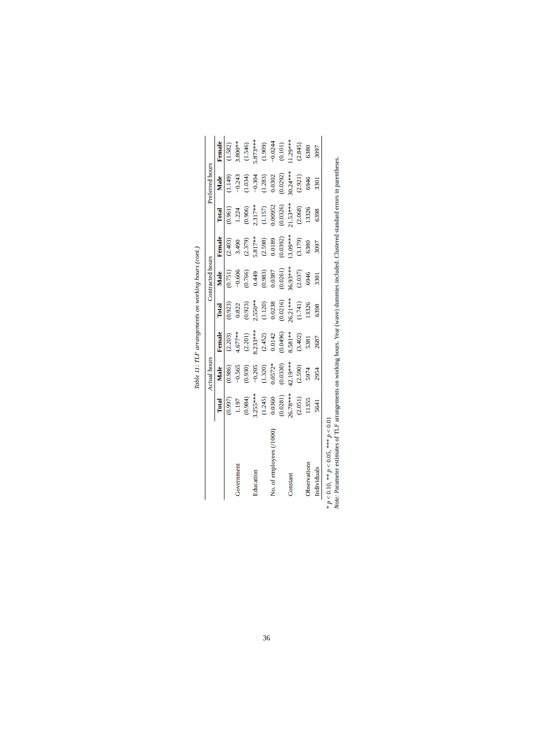Table 11: TLF arrangements on working hours (cont.)
| | Actual hours | Contracted hours | Preferred hours |
| --- | --- | --- | --- |
| | Total | Male | Female | Total | Male | Female | Total | Male | Female |
| | (0.997) | (0.986) | (2.203) | (0.923) | (0.751) | (2.403) | (0.961) | (1.149) | (1.582) |
| Government | 1.197 | −0.565 | 4.677** | 0.822 | −0.606 | 3.490 | 1.224 | −0.243 | 3.800** |
| | (0.984) | (0.930) | (2.201) | (0.923) | (0.766) | (2.379) | (0.906) | (1.034) | (1.546) |
| Education | 3.255*** | −0.205 | 8.233*** | 2.550** | 0.449 | 5.817** | 2.317** | −0.304 | 5.873*** |
| | (1.245) | (1.320) | (2.452) | (1.120) | (0.983) | (2.598) | (1.157) | (1.283) | (1.909) |
| No. of employees (/1000) | 0.0360 | 0.0572* | 0.0142 | 0.0238 | 0.0387 | 0.0189 | 0.00952 | 0.0302 | −0.0244 |
| | (0.0281) | (0.0330) | (0.0496) | (0.0216) | (0.0261) | (0.0392) | (0.0326) | (0.0292) | (0.101) |
| Constant | 26.78*** | 42.19*** | 8.581** | 26.21*** | 36.93*** | 13.09*** | 21.53*** | 30.24*** | 11.29*** |
| | (2.051) | (2.590) | (3.402) | (1.741) | (2.037) | (3.179) | (2.068) | (2.921) | (2.845) |
| Observations | 11355 | 5974 | 5381 | 13326 | 6946 | 6380 | 13326 | 6946 | 6380 |
| Individuals | 5641 | 2954 | 2687 | 6398 | 3301 | 3097 | 6398 | 3301 | 3097 |
* p < 0.10, ** p < 0.05, *** p < 0.01
Note: Parameter estimates of TLF arrangements on working hours. Year (wave) dummies included. Clustered standard errors in parentheses.
36